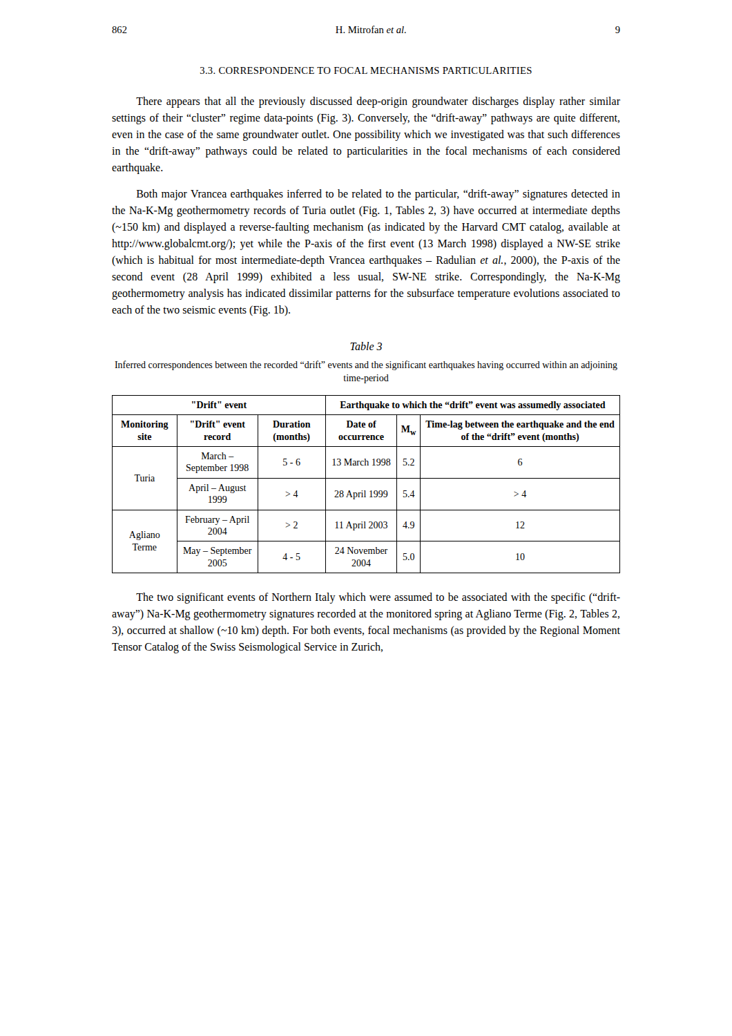862 H. Mitrofan et al. 9
3.3. CORRESPONDENCE TO FOCAL MECHANISMS PARTICULARITIES
There appears that all the previously discussed deep-origin groundwater discharges display rather similar settings of their “cluster” regime data-points (Fig. 3). Conversely, the “drift-away” pathways are quite different, even in the case of the same groundwater outlet. One possibility which we investigated was that such differences in the “drift-away” pathways could be related to particularities in the focal mechanisms of each considered earthquake.
Both major Vrancea earthquakes inferred to be related to the particular, “drift-away” signatures detected in the Na-K-Mg geothermometry records of Turia outlet (Fig. 1, Tables 2, 3) have occurred at intermediate depths (~150 km) and displayed a reverse-faulting mechanism (as indicated by the Harvard CMT catalog, available at http://www.globalcmt.org/); yet while the P-axis of the first event (13 March 1998) displayed a NW-SE strike (which is habitual for most intermediate-depth Vrancea earthquakes – Radulian et al., 2000), the P-axis of the second event (28 April 1999) exhibited a less usual, SW-NE strike. Correspondingly, the Na-K-Mg geothermometry analysis has indicated dissimilar patterns for the subsurface temperature evolutions associated to each of the two seismic events (Fig. 1b).
Table 3
Inferred correspondences between the recorded “drift” events and the significant earthquakes having occurred within an adjoining time-period
| "Drift" event | Earthquake to which the “drift” event was assumedly associated |
| --- | --- |
| Monitoring site | "Drift" event record | Duration (months) | Date of occurrence | M w | Time-lag between the earthquake and the end of the “drift” event (months) |
| Turia | March – September 1998 | 5 - 6 | 13 March 1998 | 5.2 | 6 |
| April – August 1999 | > 4 | 28 April 1999 | 5.4 | > 4 |
| Agliano Terme | February – April 2004 | > 2 | 11 April 2003 | 4.9 | 12 |
| May – September 2005 | 4 - 5 | 24 November 2004 | 5.0 | 10 |
The two significant events of Northern Italy which were assumed to be associated with the specific (“drift-away”) Na-K-Mg geothermometry signatures recorded at the monitored spring at Agliano Terme (Fig. 2, Tables 2, 3), occurred at shallow (~10 km) depth. For both events, focal mechanisms (as provided by the Regional Moment Tensor Catalog of the Swiss Seismological Service in Zurich,